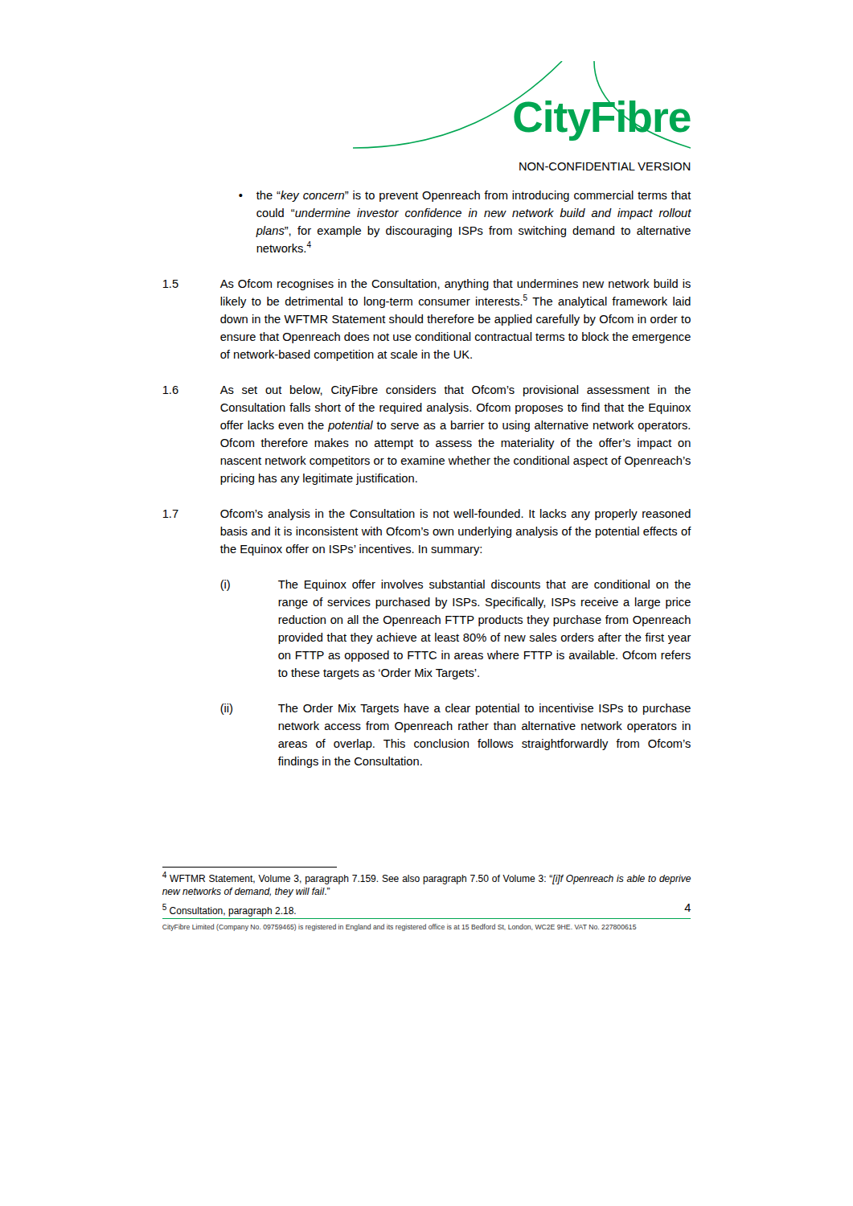City Fibre
NON-CONFIDENTIAL VERSION
•
the “key concern” is to prevent Openreach from introducing commercial terms that could “undermine investor confidence in new network build and impact rollout plans”, for example by discouraging ISPs from switching demand to alternative networks.4
1.5
As Ofcom recognises in the Consultation, anything that undermines new network build is likely to be detrimental to long-term consumer interests.5 The analytical framework laid down in the WFTMR Statement should therefore be applied carefully by Ofcom in order to ensure that Openreach does not use conditional contractual terms to block the emergence of network-based competition at scale in the UK.
1.6
As set out below, CityFibre considers that Ofcom’s provisional assessment in the Consultation falls short of the required analysis. Ofcom proposes to find that the Equinox offer lacks even the potential to serve as a barrier to using alternative network operators. Ofcom therefore makes no attempt to assess the materiality of the offer’s impact on nascent network competitors or to examine whether the conditional aspect of Openreach’s pricing has any legitimate justification.
1.7
Ofcom’s analysis in the Consultation is not well-founded. It lacks any properly reasoned basis and it is inconsistent with Ofcom’s own underlying analysis of the potential effects of the Equinox offer on ISPs’ incentives. In summary:
(i)
The Equinox offer involves substantial discounts that are conditional on the range of services purchased by ISPs. Specifically, ISPs receive a large price reduction on all the Openreach FTTP products they purchase from Openreach provided that they achieve at least 80% of new sales orders after the first year on FTTP as opposed to FTTC in areas where FTTP is available. Ofcom refers to these targets as ‘Order Mix Targets’.
(ii)
The Order Mix Targets have a clear potential to incentivise ISPs to purchase network access from Openreach rather than alternative network operators in areas of overlap. This conclusion follows straightforwardly from Ofcom’s findings in the Consultation.
4 WFTMR Statement, Volume 3, paragraph 7.159. See also paragraph 7.50 of Volume 3: “[i]f Openreach is able to deprive new networks of demand, they will fail.”
5 Consultation, paragraph 2.18.
4
CityFibre Limited (Company No. 09759465) is registered in England and its registered office is at 15 Bedford St, London, WC2E 9HE. VAT No. 227800615